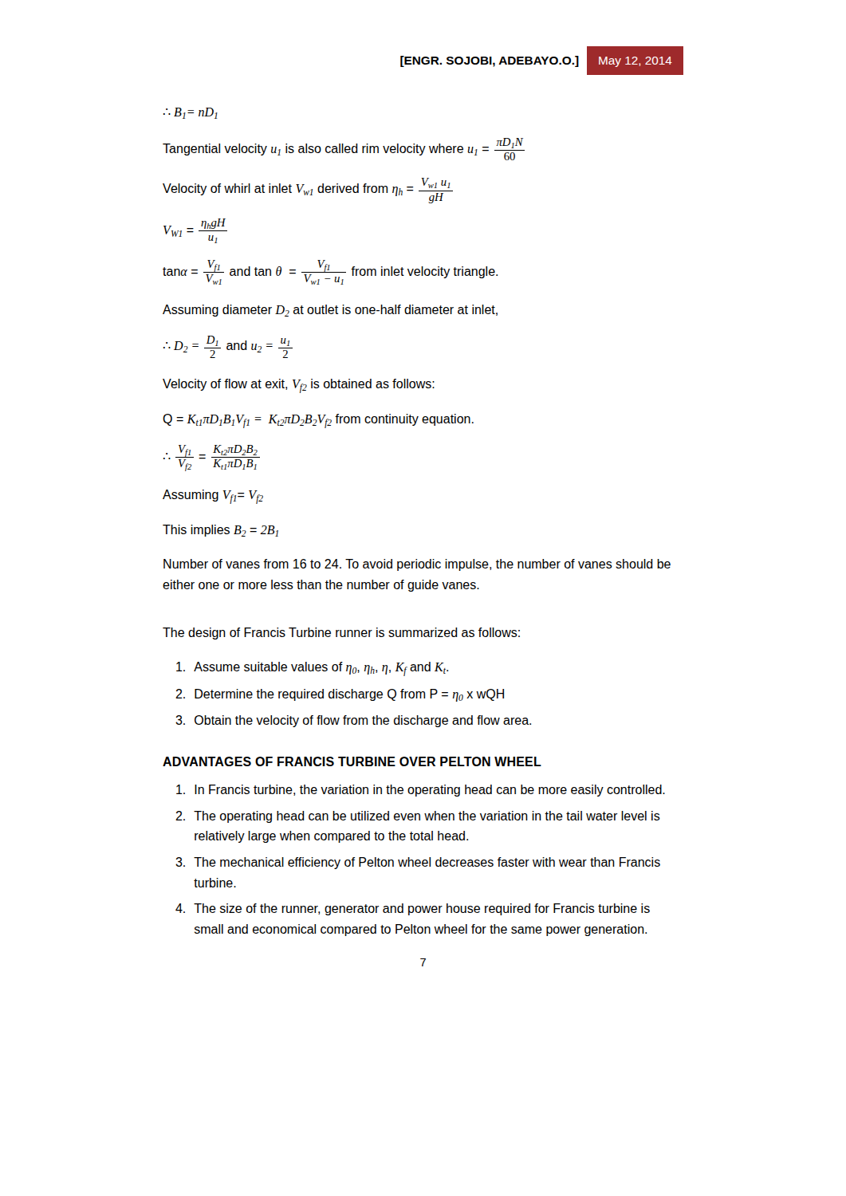[ENGR. SOJOBI, ADEBAYO.O.]
May 12, 2014
∴ B1= nD1
Tangential velocity u1 is also called rim velocity where u1 = πD1N 60
Velocity of whirl at inlet Vw1 derived from ηh = Vw1 u1 gH
VW1 = ηhgH u1
tanα = Vf1 Vw1 and tan θ = Vf1 Vw1 − u1 from inlet velocity triangle.
Assuming diameter D2 at outlet is one-half diameter at inlet,
∴ D2 = D12 and u2 = u12
Velocity of flow at exit, Vf2 is obtained as follows:
Q = Kt1πD1B1Vf1 = Kt2πD2B2Vf2 from continuity equation.
∴ Vf1 Vf2 = Kt2πD2B2 Kt1πD1B1
Assuming Vf1= Vf2
This implies B2 = 2B1
Number of vanes from 16 to 24. To avoid periodic impulse, the number of vanes should be either one or more less than the number of guide vanes.
The design of Francis Turbine runner is summarized as follows:
Assume suitable values of η0, ηh, η, Kf and Kt.
Determine the required discharge Q from P = η0 x wQH
Obtain the velocity of flow from the discharge and flow area.
ADVANTAGES OF FRANCIS TURBINE OVER PELTON WHEEL
In Francis turbine, the variation in the operating head can be more easily controlled.
The operating head can be utilized even when the variation in the tail water level is relatively large when compared to the total head.
The mechanical efficiency of Pelton wheel decreases faster with wear than Francis turbine.
The size of the runner, generator and power house required for Francis turbine is small and economical compared to Pelton wheel for the same power generation.
7